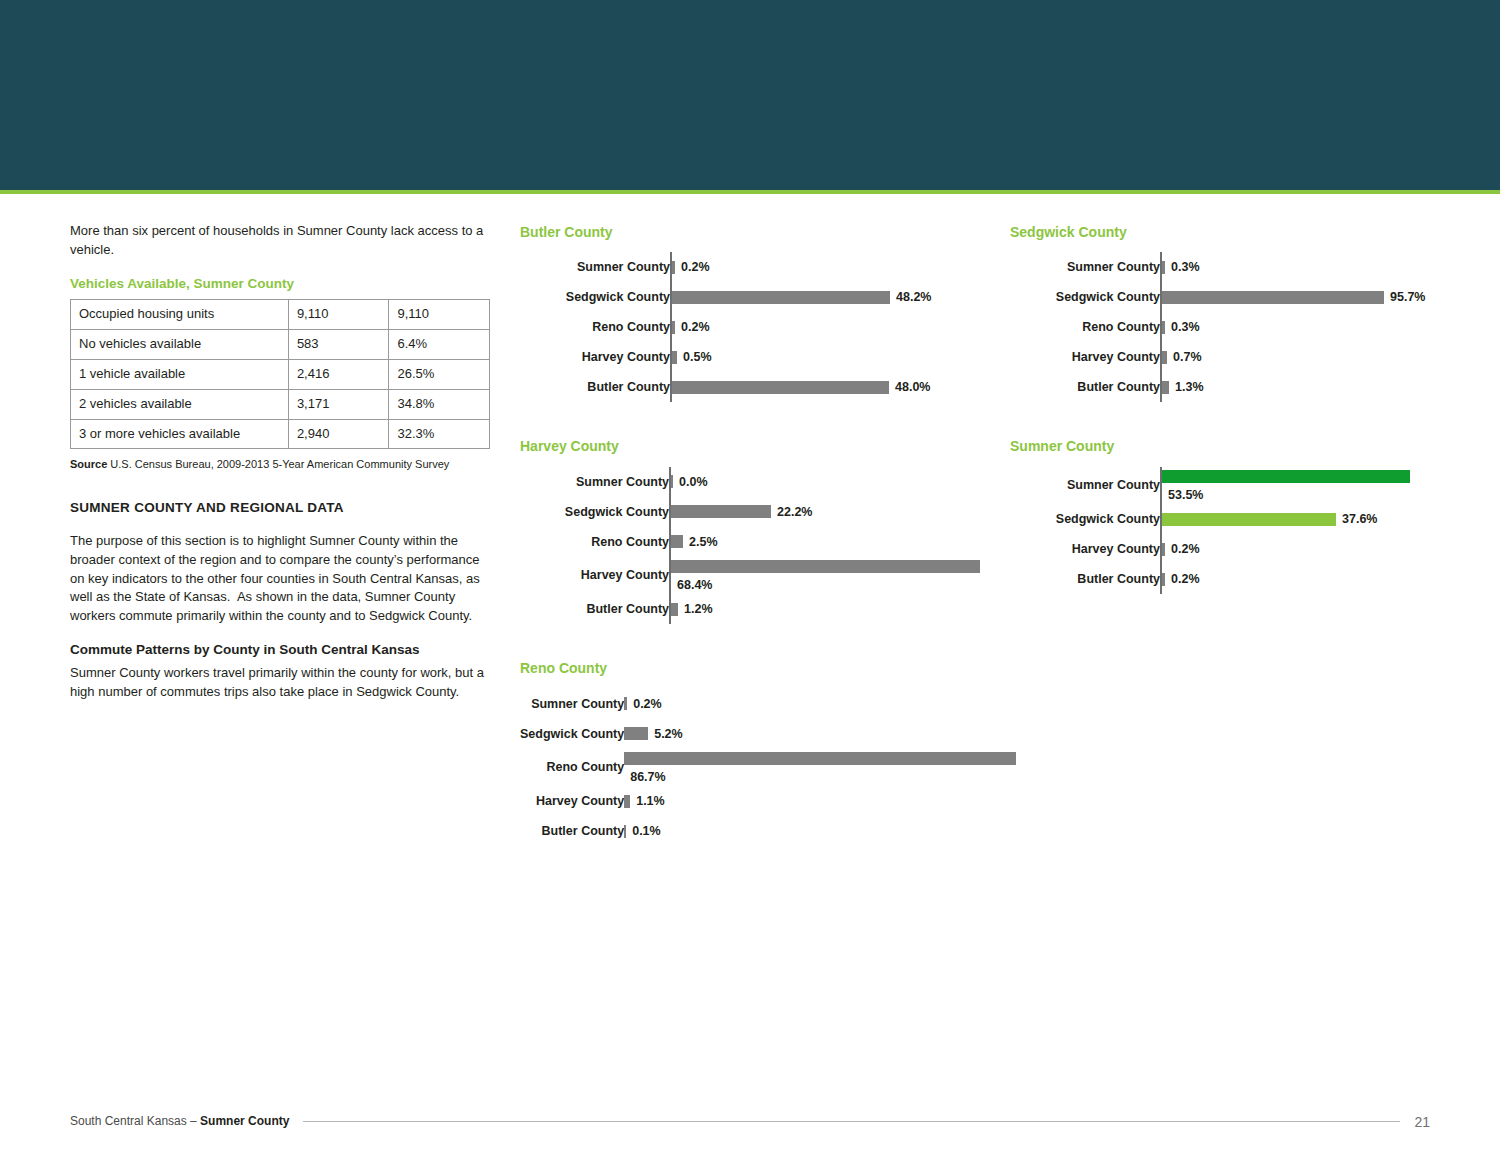More than six percent of households in Sumner County lack access to a vehicle.
Vehicles Available, Sumner County
| Occupied housing units | 9,110 | 9,110 |
| No vehicles available | 583 | 6.4% |
| 1 vehicle available | 2,416 | 26.5% |
| 2 vehicles available | 3,171 | 34.8% |
| 3 or more vehicles available | 2,940 | 32.3% |
Source U.S. Census Bureau, 2009-2013 5-Year American Community Survey
SUMNER COUNTY AND REGIONAL DATA
The purpose of this section is to highlight Sumner County within the broader context of the region and to compare the county’s performance on key indicators to the other four counties in South Central Kansas, as well as the State of Kansas. As shown in the data, Sumner County workers commute primarily within the county and to Sedgwick County.
Commute Patterns by County in South Central Kansas
Sumner County workers travel primarily within the county for work, but a high number of commutes trips also take place in Sedgwick County.
Butler County
| Sumner County | | 0.2% |
| Sedgwick County | | 48.2% |
| Reno County | | 0.2% |
| Harvey County | | 0.5% |
| Butler County | | 48.0% |
Harvey County
| Sumner County | | 0.0% |
| Sedgwick County | | 22.2% |
| Reno County | | 2.5% |
| Harvey County | | 68.4% |
| Butler County | | 1.2% |
Reno County
| Sumner County | | 0.2% |
| Sedgwick County | | 5.2% |
| Reno County | | 86.7% |
| Harvey County | | 1.1% |
| Butler County | | 0.1% |
Sedgwick County
| Sumner County | | 0.3% |
| Sedgwick County | | 95.7% |
| Reno County | | 0.3% |
| Harvey County | | 0.7% |
| Butler County | | 1.3% |
Sumner County
| Sumner County | | 53.5% |
| Sedgwick County | | 37.6% |
| Harvey County | | 0.2% |
| Butler County | | 0.2% |
South Central Kansas – Sumner County
21